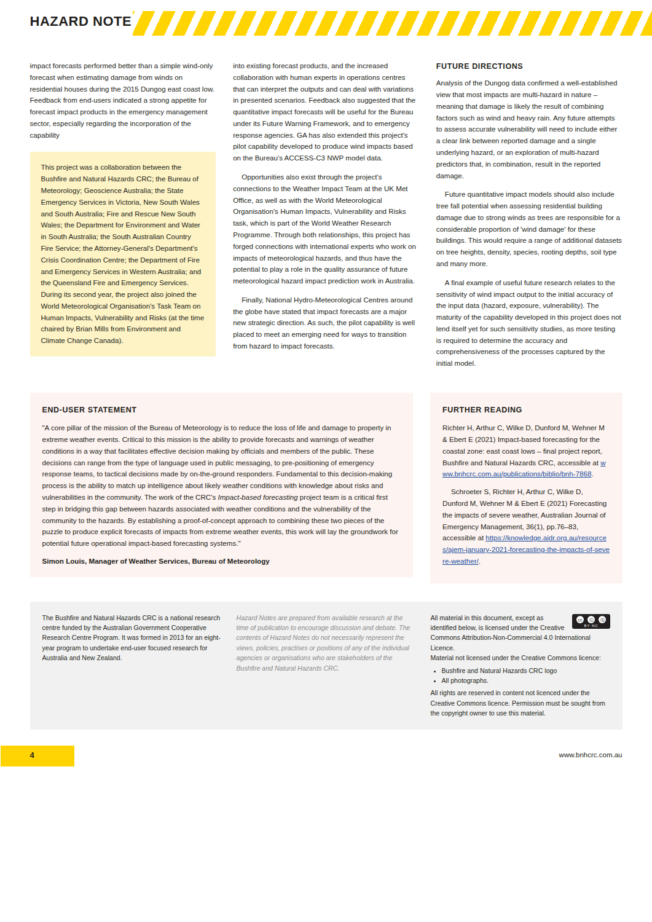HAZARD NOTE
impact forecasts performed better than a simple wind-only forecast when estimating damage from winds on residential houses during the 2015 Dungog east coast low. Feedback from end-users indicated a strong appetite for forecast impact products in the emergency management sector, especially regarding the incorporation of the capability
This project was a collaboration between the Bushfire and Natural Hazards CRC; the Bureau of Meteorology; Geoscience Australia; the State Emergency Services in Victoria, New South Wales and South Australia; Fire and Rescue New South Wales; the Department for Environment and Water in South Australia; the South Australian Country Fire Service; the Attorney-General's Department's Crisis Coordination Centre; the Department of Fire and Emergency Services in Western Australia; and the Queensland Fire and Emergency Services. During its second year, the project also joined the World Meteorological Organisation's Task Team on Human Impacts, Vulnerability and Risks (at the time chaired by Brian Mills from Environment and Climate Change Canada).
into existing forecast products, and the increased collaboration with human experts in operations centres that can interpret the outputs and can deal with variations in presented scenarios. Feedback also suggested that the quantitative impact forecasts will be useful for the Bureau under its Future Warning Framework, and to emergency response agencies. GA has also extended this project's pilot capability developed to produce wind impacts based on the Bureau's ACCESS-C3 NWP model data.
Opportunities also exist through the project's connections to the Weather Impact Team at the UK Met Office, as well as with the World Meteorological Organisation's Human Impacts, Vulnerability and Risks task, which is part of the World Weather Research Programme. Through both relationships, this project has forged connections with international experts who work on impacts of meteorological hazards, and thus have the potential to play a role in the quality assurance of future meteorological hazard impact prediction work in Australia.
Finally, National Hydro-Meteorological Centres around the globe have stated that impact forecasts are a major new strategic direction. As such, the pilot capability is well placed to meet an emerging need for ways to transition from hazard to impact forecasts.
FUTURE DIRECTIONS
Analysis of the Dungog data confirmed a well-established view that most impacts are multi-hazard in nature – meaning that damage is likely the result of combining factors such as wind and heavy rain. Any future attempts to assess accurate vulnerability will need to include either a clear link between reported damage and a single underlying hazard, or an exploration of multi-hazard predictors that, in combination, result in the reported damage.
Future quantitative impact models should also include tree fall potential when assessing residential building damage due to strong winds as trees are responsible for a considerable proportion of 'wind damage' for these buildings. This would require a range of additional datasets on tree heights, density, species, rooting depths, soil type and many more.
A final example of useful future research relates to the sensitivity of wind impact output to the initial accuracy of the input data (hazard, exposure, vulnerability). The maturity of the capability developed in this project does not lend itself yet for such sensitivity studies, as more testing is required to determine the accuracy and comprehensiveness of the processes captured by the initial model.
END-USER STATEMENT
"A core pillar of the mission of the Bureau of Meteorology is to reduce the loss of life and damage to property in extreme weather events. Critical to this mission is the ability to provide forecasts and warnings of weather conditions in a way that facilitates effective decision making by officials and members of the public. These decisions can range from the type of language used in public messaging, to pre-positioning of emergency response teams, to tactical decisions made by on-the-ground responders. Fundamental to this decision-making process is the ability to match up intelligence about likely weather conditions with knowledge about risks and vulnerabilities in the community. The work of the CRC's Impact-based forecasting project team is a critical first step in bridging this gap between hazards associated with weather conditions and the vulnerability of the community to the hazards. By establishing a proof-of-concept approach to combining these two pieces of the puzzle to produce explicit forecasts of impacts from extreme weather events, this work will lay the groundwork for potential future operational impact-based forecasting systems."
Simon Louis, Manager of Weather Services, Bureau of Meteorology
FURTHER READING
Richter H, Arthur C, Wilke D, Dunford M, Wehner M & Ebert E (2021) Impact-based forecasting for the coastal zone: east coast lows – final project report, Bushfire and Natural Hazards CRC, accessible at www.bnhcrc.com.au/publications/biblio/bnh-7868.
Schroeter S, Richter H, Arthur C, Wilke D, Dunford M, Wehner M & Ebert E (2021) Forecasting the impacts of severe weather, Australian Journal of Emergency Management, 36(1), pp.76–83, accessible at https://knowledge.aidr.org.au/resources/ajem-january-2021-forecasting-the-impacts-of-severe-weather/.
The Bushfire and Natural Hazards CRC is a national research centre funded by the Australian Government Cooperative Research Centre Program. It was formed in 2013 for an eight-year program to undertake end-user focused research for Australia and New Zealand.
Hazard Notes are prepared from available research at the time of publication to encourage discussion and debate. The contents of Hazard Notes do not necessarily represent the views, policies, practises or positions of any of the individual agencies or organisations who are stakeholders of the Bushfire and Natural Hazards CRC.
cc Ⓒ Ⓢ BY NC
All material in this document, except as identified below, is licensed under the Creative Commons Attribution-Non-Commercial 4.0 International Licence.
Material not licensed under the Creative Commons licence:
Bushfire and Natural Hazards CRC logo
All photographs.
All rights are reserved in content not licenced under the Creative Commons licence. Permission must be sought from the copyright owner to use this material.
4
www.bnhcrc.com.au